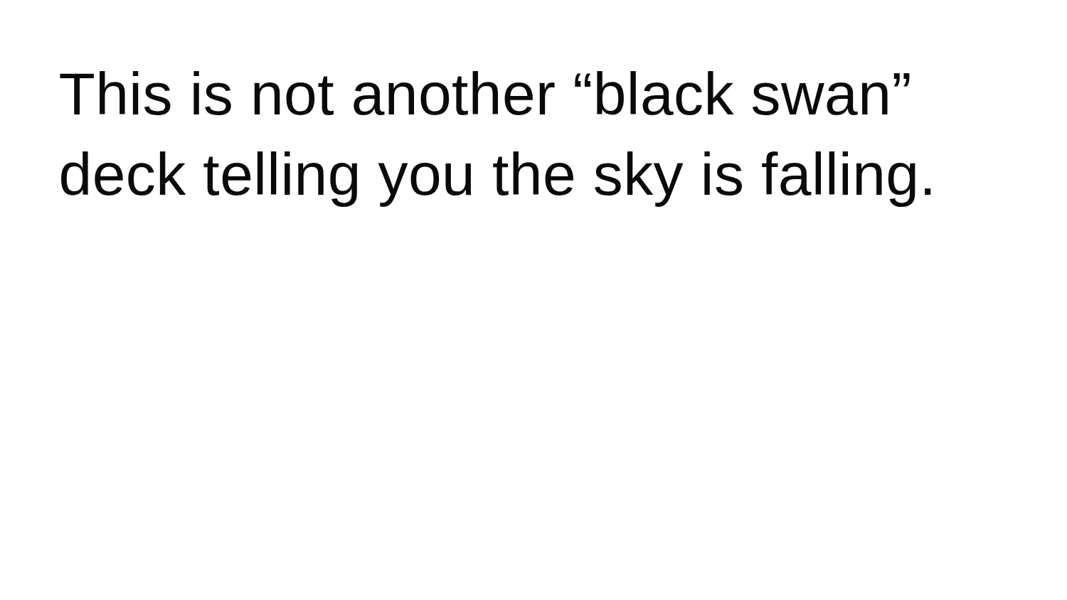This is not another “black swan” deck telling you the sky is falling.